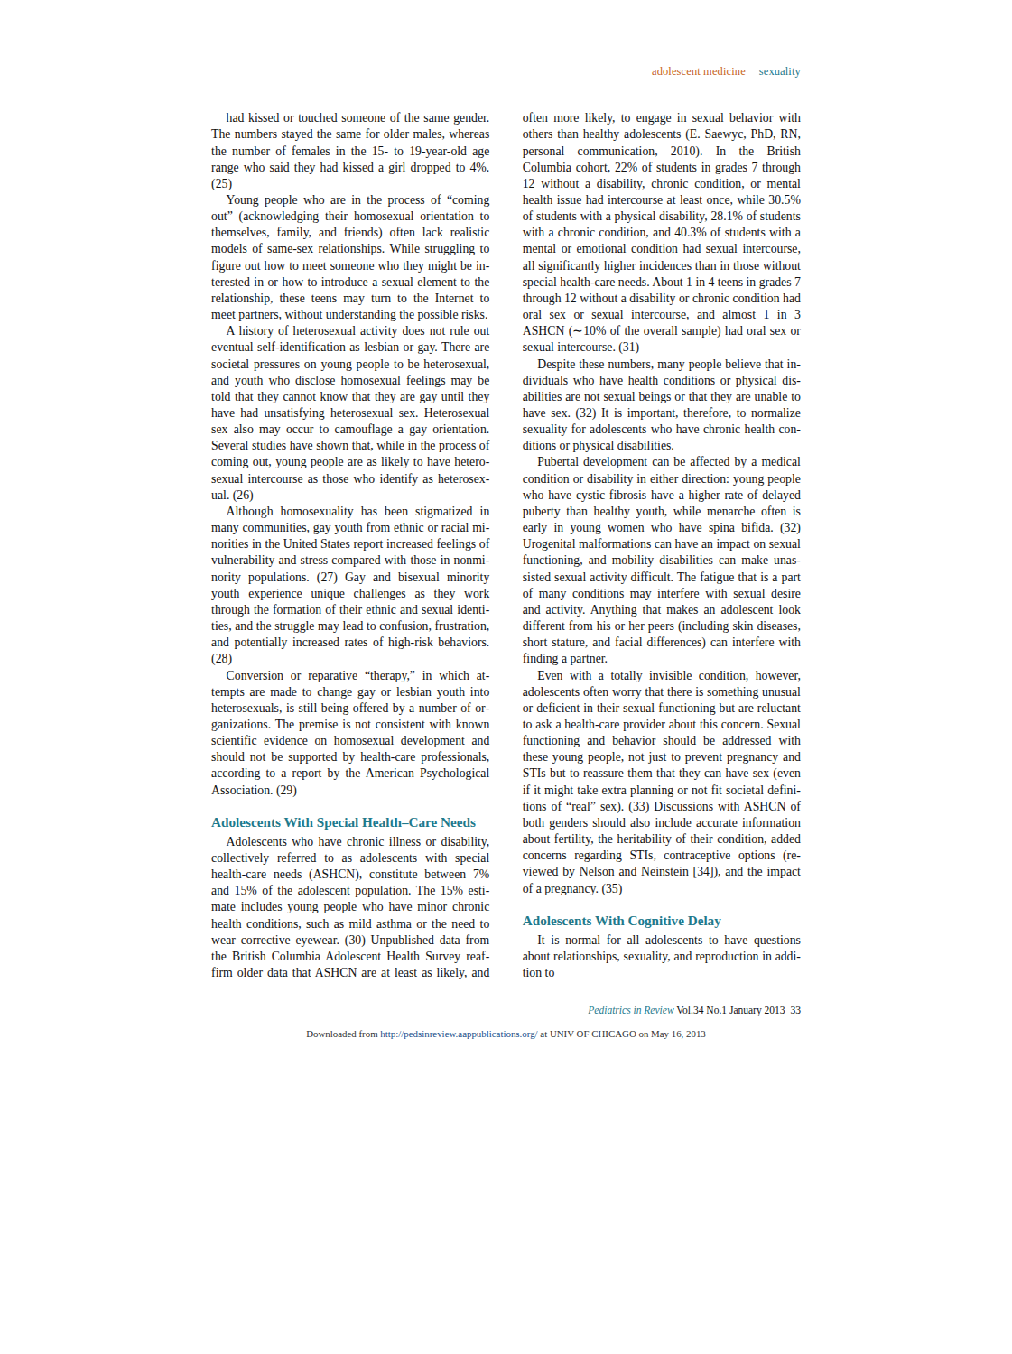adolescent medicine sexuality
had kissed or touched someone of the same gender. The numbers stayed the same for older males, whereas the number of females in the 15- to 19-year-old age range who said they had kissed a girl dropped to 4%. (25)
Young people who are in the process of “coming out” (acknowledging their homosexual orientation to themselves, family, and friends) often lack realistic models of same-sex relationships. While struggling to figure out how to meet someone who they might be interested in or how to introduce a sexual element to the relationship, these teens may turn to the Internet to meet partners, without understanding the possible risks.
A history of heterosexual activity does not rule out eventual self-identification as lesbian or gay. There are societal pressures on young people to be heterosexual, and youth who disclose homosexual feelings may be told that they cannot know that they are gay until they have had unsatisfying heterosexual sex. Heterosexual sex also may occur to camouflage a gay orientation. Several studies have shown that, while in the process of coming out, young people are as likely to have heterosexual intercourse as those who identify as heterosexual. (26)
Although homosexuality has been stigmatized in many communities, gay youth from ethnic or racial minorities in the United States report increased feelings of vulnerability and stress compared with those in nonminority populations. (27) Gay and bisexual minority youth experience unique challenges as they work through the formation of their ethnic and sexual identities, and the struggle may lead to confusion, frustration, and potentially increased rates of high-risk behaviors. (28)
Conversion or reparative “therapy,” in which attempts are made to change gay or lesbian youth into heterosexuals, is still being offered by a number of organizations. The premise is not consistent with known scientific evidence on homosexual development and should not be supported by health-care professionals, according to a report by the American Psychological Association. (29)
Adolescents With Special Health–Care Needs
Adolescents who have chronic illness or disability, collectively referred to as adolescents with special health-care needs (ASHCN), constitute between 7% and 15% of the adolescent population. The 15% estimate includes young people who have minor chronic health conditions, such as mild asthma or the need to wear corrective eyewear. (30) Unpublished data from the British Columbia Adolescent Health Survey reaffirm older data that ASHCN are at least as likely, and often more likely, to engage in sexual behavior with others than healthy adolescents (E. Saewyc, PhD, RN, personal communication, 2010). In the British Columbia cohort, 22% of students in grades 7 through 12 without a disability, chronic condition, or mental health issue had intercourse at least once, while 30.5% of students with a physical disability, 28.1% of students with a chronic condition, and 40.3% of students with a mental or emotional condition had sexual intercourse, all significantly higher incidences than in those without special health-care needs. About 1 in 4 teens in grades 7 through 12 without a disability or chronic condition had oral sex or sexual intercourse, and almost 1 in 3 ASHCN (∼10% of the overall sample) had oral sex or sexual intercourse. (31)
Despite these numbers, many people believe that individuals who have health conditions or physical disabilities are not sexual beings or that they are unable to have sex. (32) It is important, therefore, to normalize sexuality for adolescents who have chronic health conditions or physical disabilities.
Pubertal development can be affected by a medical condition or disability in either direction: young people who have cystic fibrosis have a higher rate of delayed puberty than healthy youth, while menarche often is early in young women who have spina bifida. (32) Urogenital malformations can have an impact on sexual functioning, and mobility disabilities can make unassisted sexual activity difficult. The fatigue that is a part of many conditions may interfere with sexual desire and activity. Anything that makes an adolescent look different from his or her peers (including skin diseases, short stature, and facial differences) can interfere with finding a partner.
Even with a totally invisible condition, however, adolescents often worry that there is something unusual or deficient in their sexual functioning but are reluctant to ask a health-care provider about this concern. Sexual functioning and behavior should be addressed with these young people, not just to prevent pregnancy and STIs but to reassure them that they can have sex (even if it might take extra planning or not fit societal definitions of “real” sex). (33) Discussions with ASHCN of both genders should also include accurate information about fertility, the heritability of their condition, added concerns regarding STIs, contraceptive options (reviewed by Nelson and Neinstein [34]), and the impact of a pregnancy. (35)
Adolescents With Cognitive Delay
It is normal for all adolescents to have questions about relationships, sexuality, and reproduction in addition to
Pediatrics in Review Vol.34 No.1 January 2013 33
Downloaded from http://pedsinreview.aappublications.org/ at UNIV OF CHICAGO on May 16, 2013